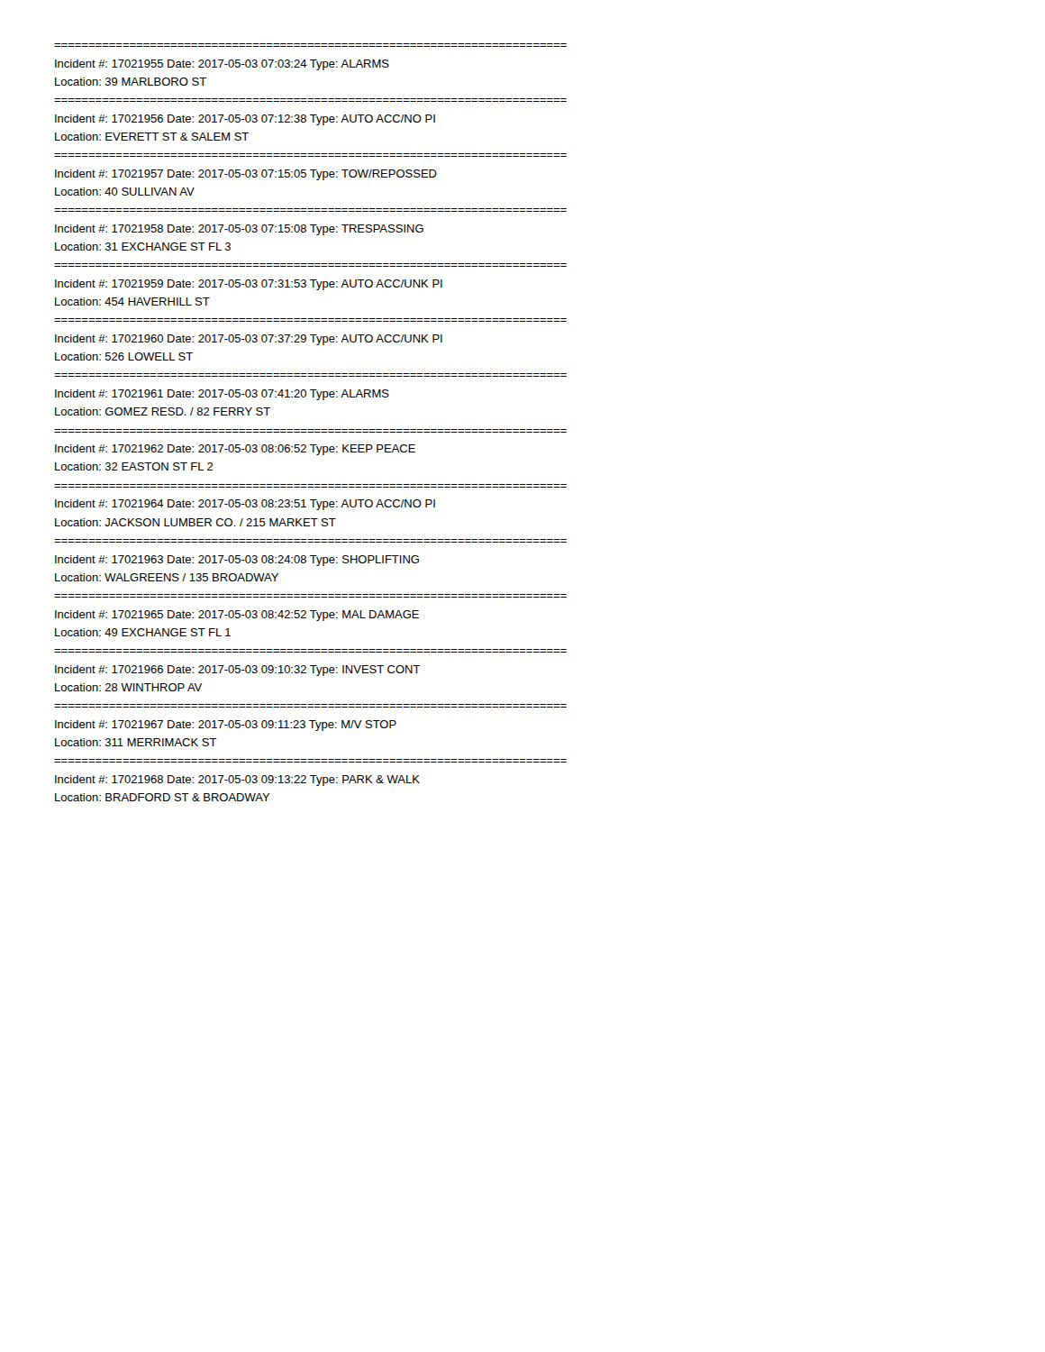===========================================================================
Incident #: 17021955 Date: 2017-05-03 07:03:24 Type: ALARMS
Location: 39 MARLBORO ST
===========================================================================
Incident #: 17021956 Date: 2017-05-03 07:12:38 Type: AUTO ACC/NO PI
Location: EVERETT ST & SALEM ST
===========================================================================
Incident #: 17021957 Date: 2017-05-03 07:15:05 Type: TOW/REPOSSED
Location: 40 SULLIVAN AV
===========================================================================
Incident #: 17021958 Date: 2017-05-03 07:15:08 Type: TRESPASSING
Location: 31 EXCHANGE ST FL 3
===========================================================================
Incident #: 17021959 Date: 2017-05-03 07:31:53 Type: AUTO ACC/UNK PI
Location: 454 HAVERHILL ST
===========================================================================
Incident #: 17021960 Date: 2017-05-03 07:37:29 Type: AUTO ACC/UNK PI
Location: 526 LOWELL ST
===========================================================================
Incident #: 17021961 Date: 2017-05-03 07:41:20 Type: ALARMS
Location: GOMEZ RESD. / 82 FERRY ST
===========================================================================
Incident #: 17021962 Date: 2017-05-03 08:06:52 Type: KEEP PEACE
Location: 32 EASTON ST FL 2
===========================================================================
Incident #: 17021964 Date: 2017-05-03 08:23:51 Type: AUTO ACC/NO PI
Location: JACKSON LUMBER CO. / 215 MARKET ST
===========================================================================
Incident #: 17021963 Date: 2017-05-03 08:24:08 Type: SHOPLIFTING
Location: WALGREENS / 135 BROADWAY
===========================================================================
Incident #: 17021965 Date: 2017-05-03 08:42:52 Type: MAL DAMAGE
Location: 49 EXCHANGE ST FL 1
===========================================================================
Incident #: 17021966 Date: 2017-05-03 09:10:32 Type: INVEST CONT
Location: 28 WINTHROP AV
===========================================================================
Incident #: 17021967 Date: 2017-05-03 09:11:23 Type: M/V STOP
Location: 311 MERRIMACK ST
===========================================================================
Incident #: 17021968 Date: 2017-05-03 09:13:22 Type: PARK & WALK
Location: BRADFORD ST & BROADWAY